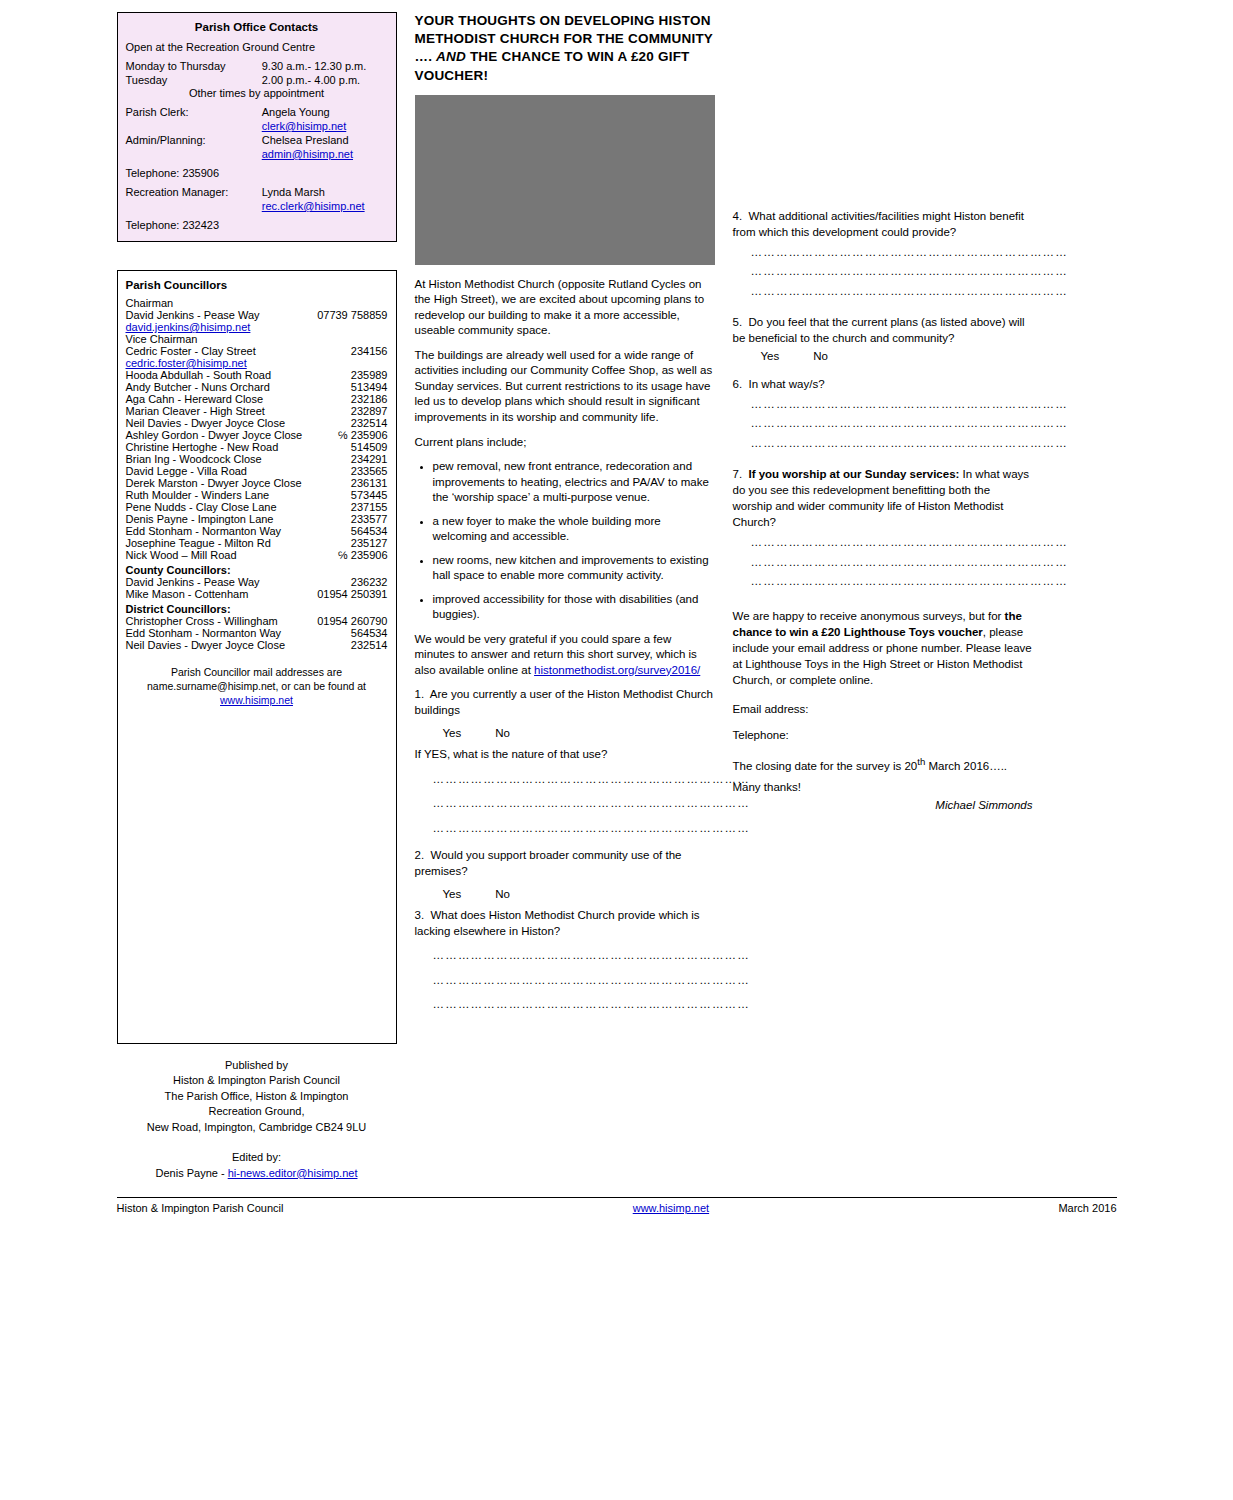Parish Office Contacts
Open at the Recreation Ground Centre
| Monday to Thursday | 9.30 a.m.- 12.30 p.m. |
| Tuesday | 2.00 p.m.- 4.00 p.m. |
Other times by appointment
| Parish Clerk: | Angela Young |
| | clerk@hisimp.net |
| Admin/Planning: | Chelsea Presland |
| | admin@hisimp.net |
Telephone: 235906
| Recreation Manager: | Lynda Marsh |
| | rec.clerk@hisimp.net |
Telephone: 232423
Parish Councillors
Chairman
| David Jenkins - Pease Way | 07739 758859 |
| david.jenkins@hisimp.net |
Vice Chairman
| Cedric Foster - Clay Street | 234156 |
| cedric.foster@hisimp.net |
| Hooda Abdullah - South Road | 235989 |
| Andy Butcher - Nuns Orchard | 513494 |
| Aga Cahn - Hereward Close | 232186 |
| Marian Cleaver - High Street | 232897 |
| Neil Davies - Dwyer Joyce Close | 232514 |
| Ashley Gordon - Dwyer Joyce Close | ℅ 235906 |
| Christine Hertoghe - New Road | 514509 |
| Brian Ing - Woodcock Close | 234291 |
| David Legge - Villa Road | 233565 |
| Derek Marston - Dwyer Joyce Close | 236131 |
| Ruth Moulder - Winders Lane | 573445 |
| Pene Nudds - Clay Close Lane | 237155 |
| Denis Payne - Impington Lane | 233577 |
| Edd Stonham - Normanton Way | 564534 |
| Josephine Teague - Milton Rd | 235127 |
| Nick Wood – Mill Road | ℅ 235906 |
| County Councillors: |
| David Jenkins - Pease Way | 236232 |
| Mike Mason - Cottenham | 01954 250391 |
| District Councillors: |
| Christopher Cross - Willingham | 01954 260790 |
| Edd Stonham - Normanton Way | 564534 |
| Neil Davies - Dwyer Joyce Close | 232514 |
Parish Councillor mail addresses are
name.surname@hisimp.net, or can be found at
www.hisimp.net
Published by
Histon & Impington Parish Council
The Parish Office, Histon & Impington
Recreation Ground,
New Road, Impington, Cambridge CB24 9LU
Edited by:
Denis Payne - hi-news.editor@hisimp.net
YOUR THOUGHTS ON DEVELOPING HISTON METHODIST CHURCH FOR THE COMMUNITY …. AND THE CHANCE TO WIN A £20 GIFT VOUCHER!
At Histon Methodist Church (opposite Rutland Cycles on the High Street), we are excited about upcoming plans to redevelop our building to make it a more accessible, useable community space.
The buildings are already well used for a wide range of activities including our Community Coffee Shop, as well as Sunday services. But current restrictions to its usage have led us to develop plans which should result in significant improvements in its worship and community life.
Current plans include;
pew removal, new front entrance, redecoration and improvements to heating, electrics and PA/AV to make the ‘worship space’ a multi-purpose venue.
a new foyer to make the whole building more welcoming and accessible.
new rooms, new kitchen and improvements to existing hall space to enable more community activity.
improved accessibility for those with disabilities (and buggies).
We would be very grateful if you could spare a few minutes to answer and return this short survey, which is also available online at histonmethodist.org/survey2016/
1. Are you currently a user of the Histon Methodist Church buildings
Yes No
If YES, what is the nature of that use?
…………………………………………………………………
…………………………………………………………………
…………………………………………………………………
2. Would you support broader community use of the premises?
Yes No
3. What does Histon Methodist Church provide which is lacking elsewhere in Histon?
…………………………………………………………………
…………………………………………………………………
…………………………………………………………………
4. What additional activities/facilities might Histon benefit from which this development could provide?
…………………………………………………………………
…………………………………………………………………
…………………………………………………………………
5. Do you feel that the current plans (as listed above) will be beneficial to the church and community?
Yes No
6. In what way/s?
…………………………………………………………………
…………………………………………………………………
…………………………………………………………………
7. If you worship at our Sunday services: In what ways do you see this redevelopment benefitting both the worship and wider community life of Histon Methodist Church?
…………………………………………………………………
…………………………………………………………………
…………………………………………………………………
We are happy to receive anonymous surveys, but for the chance to win a £20 Lighthouse Toys voucher, please include your email address or phone number. Please leave at Lighthouse Toys in the High Street or Histon Methodist Church, or complete online.
Email address:
Telephone:
The closing date for the survey is 20th March 2016…..
Many thanks!
Michael Simmonds
Histon & Impington Parish Council www.hisimp.net March 2016